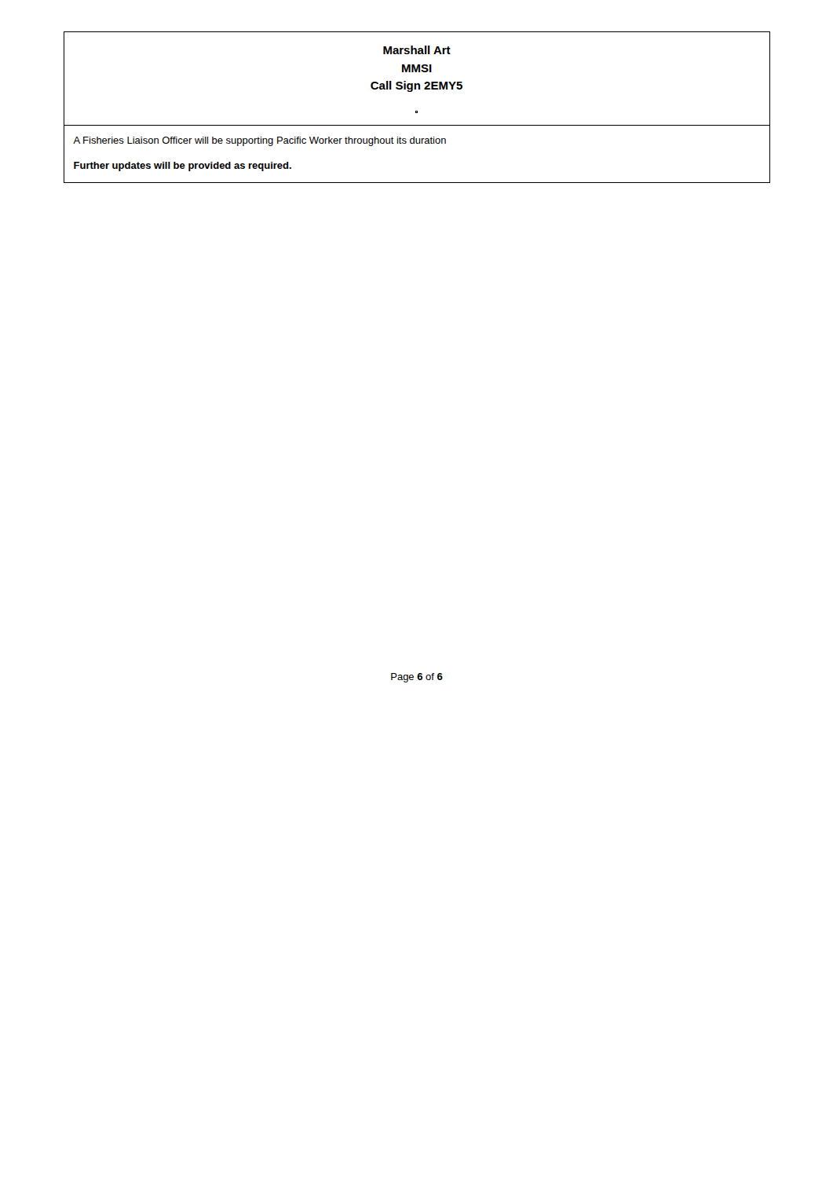Marshall Art
MMSI
Call Sign 2EMY5
A Fisheries Liaison Officer will be supporting Pacific Worker throughout its duration
Further updates will be provided as required.
Page 6 of 6